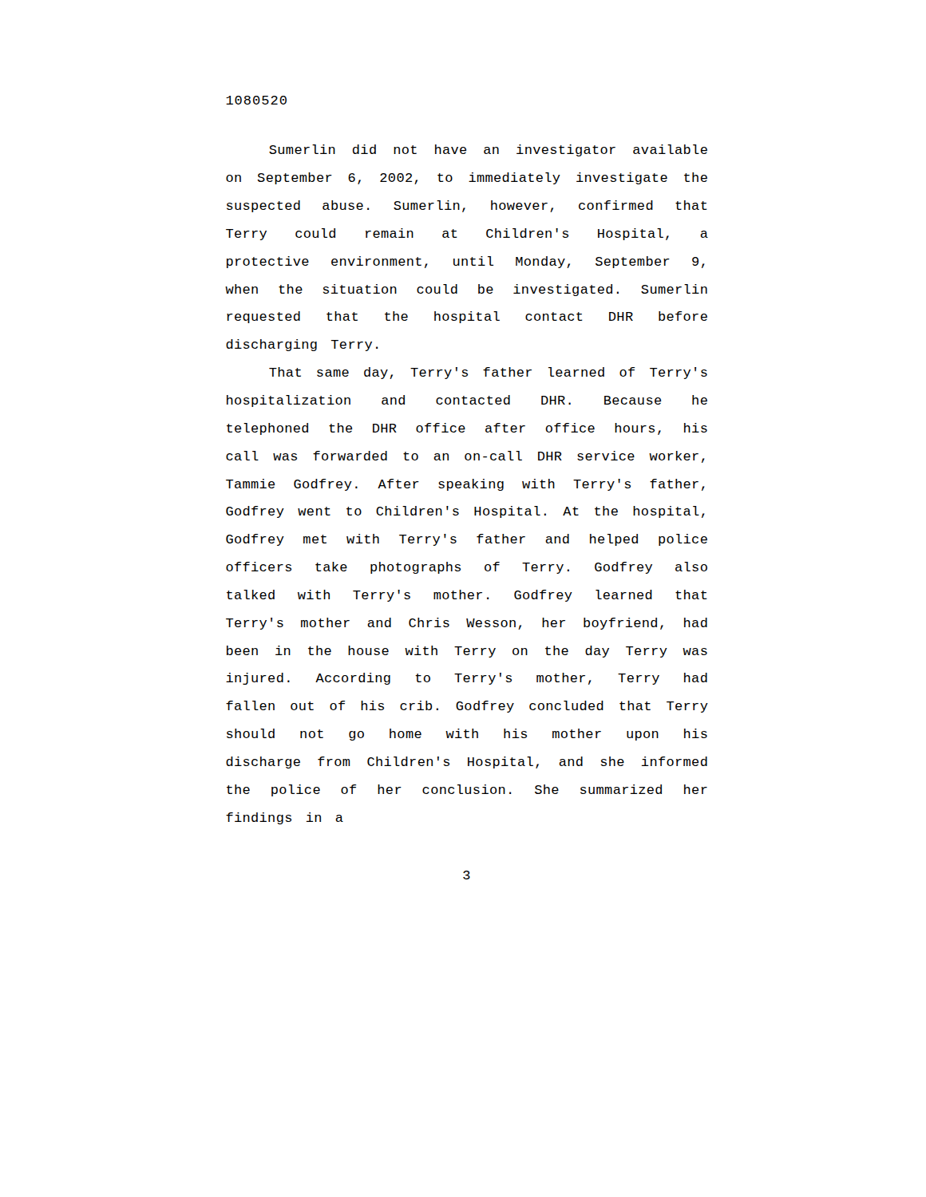1080520
Sumerlin did not have an investigator available on September 6, 2002, to immediately investigate the suspected abuse. Sumerlin, however, confirmed that Terry could remain at Children's Hospital, a protective environment, until Monday, September 9, when the situation could be investigated. Sumerlin requested that the hospital contact DHR before discharging Terry.
That same day, Terry's father learned of Terry's hospitalization and contacted DHR. Because he telephoned the DHR office after office hours, his call was forwarded to an on-call DHR service worker, Tammie Godfrey. After speaking with Terry's father, Godfrey went to Children's Hospital. At the hospital, Godfrey met with Terry's father and helped police officers take photographs of Terry. Godfrey also talked with Terry's mother. Godfrey learned that Terry's mother and Chris Wesson, her boyfriend, had been in the house with Terry on the day Terry was injured. According to Terry's mother, Terry had fallen out of his crib. Godfrey concluded that Terry should not go home with his mother upon his discharge from Children's Hospital, and she informed the police of her conclusion. She summarized her findings in a
3